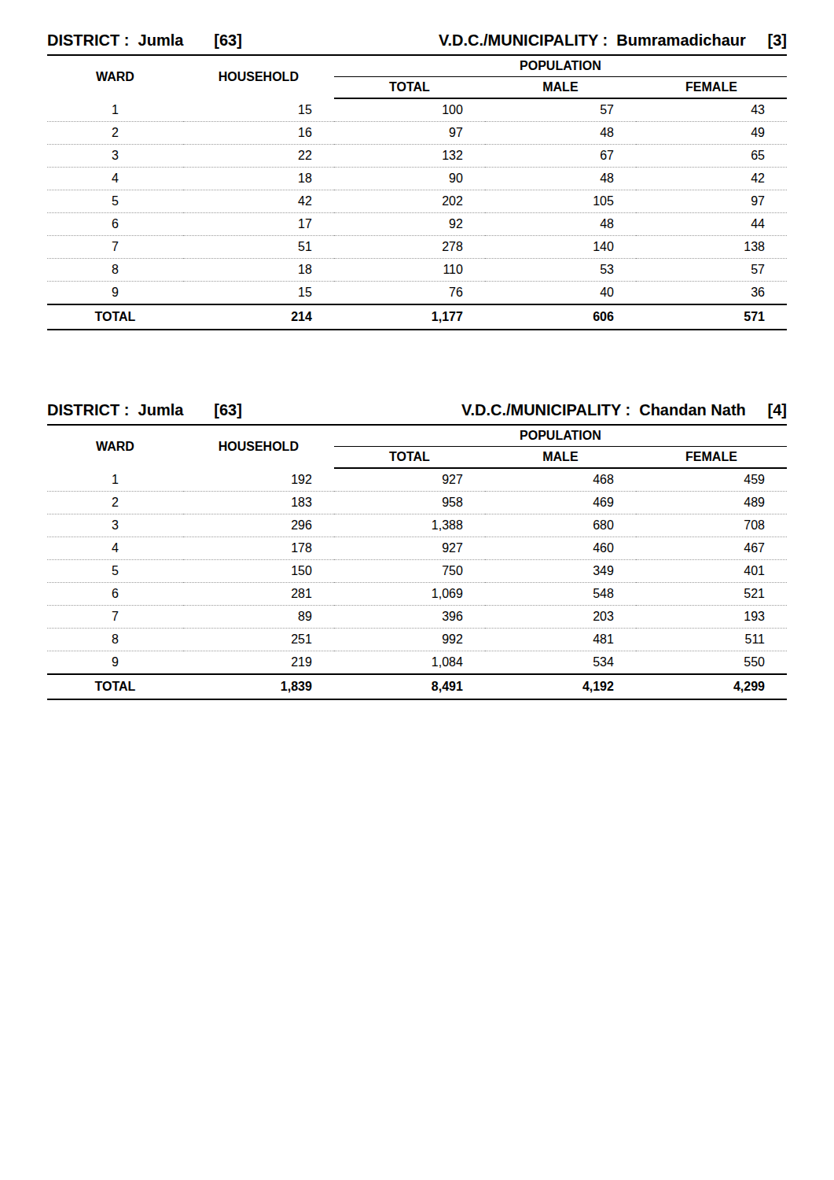DISTRICT : Jumla [63] V.D.C./MUNICIPALITY : Bumramadichaur [3]
| WARD | HOUSEHOLD | POPULATION |
| --- | --- | --- |
| TOTAL | MALE | FEMALE |
| 1 | 15 | 100 | 57 | 43 |
| 2 | 16 | 97 | 48 | 49 |
| 3 | 22 | 132 | 67 | 65 |
| 4 | 18 | 90 | 48 | 42 |
| 5 | 42 | 202 | 105 | 97 |
| 6 | 17 | 92 | 48 | 44 |
| 7 | 51 | 278 | 140 | 138 |
| 8 | 18 | 110 | 53 | 57 |
| 9 | 15 | 76 | 40 | 36 |
| TOTAL | 214 | 1,177 | 606 | 571 |
DISTRICT : Jumla [63] V.D.C./MUNICIPALITY : Chandan Nath [4]
| WARD | HOUSEHOLD | POPULATION |
| --- | --- | --- |
| TOTAL | MALE | FEMALE |
| 1 | 192 | 927 | 468 | 459 |
| 2 | 183 | 958 | 469 | 489 |
| 3 | 296 | 1,388 | 680 | 708 |
| 4 | 178 | 927 | 460 | 467 |
| 5 | 150 | 750 | 349 | 401 |
| 6 | 281 | 1,069 | 548 | 521 |
| 7 | 89 | 396 | 203 | 193 |
| 8 | 251 | 992 | 481 | 511 |
| 9 | 219 | 1,084 | 534 | 550 |
| TOTAL | 1,839 | 8,491 | 4,192 | 4,299 |